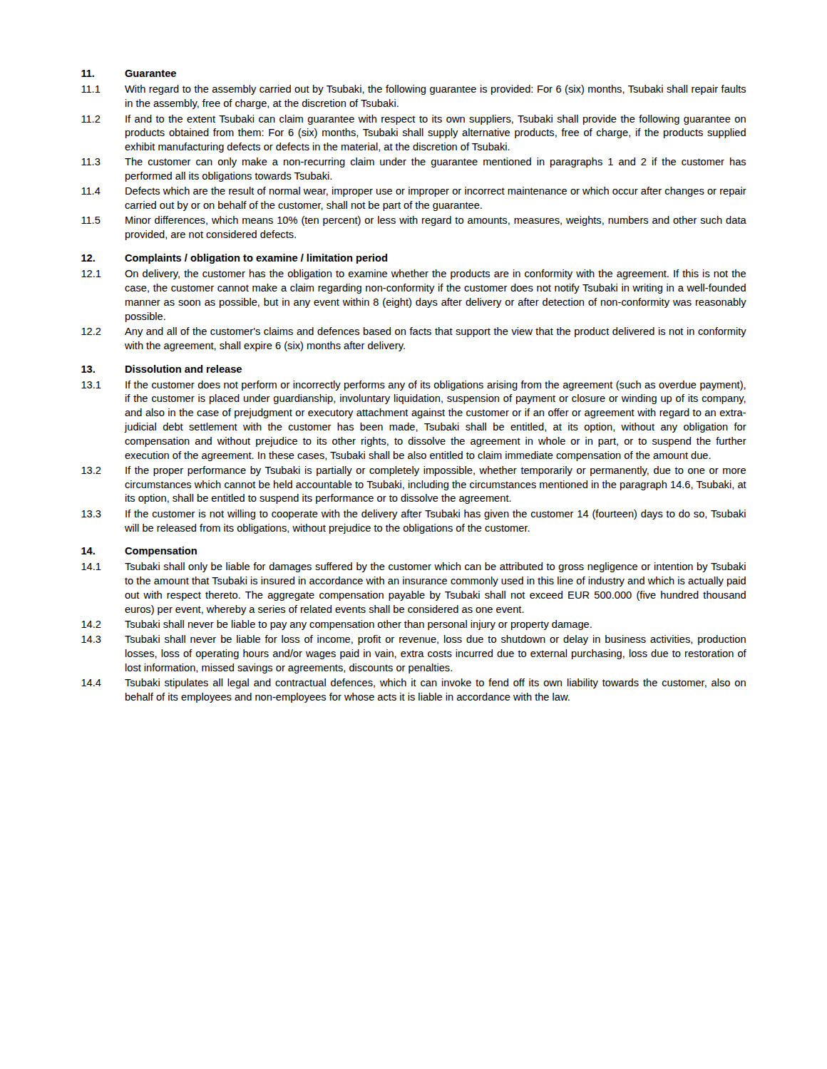11. Guarantee
11.1 With regard to the assembly carried out by Tsubaki, the following guarantee is provided: For 6 (six) months, Tsubaki shall repair faults in the assembly, free of charge, at the discretion of Tsubaki.
11.2 If and to the extent Tsubaki can claim guarantee with respect to its own suppliers, Tsubaki shall provide the following guarantee on products obtained from them: For 6 (six) months, Tsubaki shall supply alternative products, free of charge, if the products supplied exhibit manufacturing defects or defects in the material, at the discretion of Tsubaki.
11.3 The customer can only make a non-recurring claim under the guarantee mentioned in paragraphs 1 and 2 if the customer has performed all its obligations towards Tsubaki.
11.4 Defects which are the result of normal wear, improper use or improper or incorrect maintenance or which occur after changes or repair carried out by or on behalf of the customer, shall not be part of the guarantee.
11.5 Minor differences, which means 10% (ten percent) or less with regard to amounts, measures, weights, numbers and other such data provided, are not considered defects.
12. Complaints / obligation to examine / limitation period
12.1 On delivery, the customer has the obligation to examine whether the products are in conformity with the agreement. If this is not the case, the customer cannot make a claim regarding non-conformity if the customer does not notify Tsubaki in writing in a well-founded manner as soon as possible, but in any event within 8 (eight) days after delivery or after detection of non-conformity was reasonably possible.
12.2 Any and all of the customer's claims and defences based on facts that support the view that the product delivered is not in conformity with the agreement, shall expire 6 (six) months after delivery.
13. Dissolution and release
13.1 If the customer does not perform or incorrectly performs any of its obligations arising from the agreement (such as overdue payment), if the customer is placed under guardianship, involuntary liquidation, suspension of payment or closure or winding up of its company, and also in the case of prejudgment or executory attachment against the customer or if an offer or agreement with regard to an extra-judicial debt settlement with the customer has been made, Tsubaki shall be entitled, at its option, without any obligation for compensation and without prejudice to its other rights, to dissolve the agreement in whole or in part, or to suspend the further execution of the agreement. In these cases, Tsubaki shall be also entitled to claim immediate compensation of the amount due.
13.2 If the proper performance by Tsubaki is partially or completely impossible, whether temporarily or permanently, due to one or more circumstances which cannot be held accountable to Tsubaki, including the circumstances mentioned in the paragraph 14.6, Tsubaki, at its option, shall be entitled to suspend its performance or to dissolve the agreement.
13.3 If the customer is not willing to cooperate with the delivery after Tsubaki has given the customer 14 (fourteen) days to do so, Tsubaki will be released from its obligations, without prejudice to the obligations of the customer.
14. Compensation
14.1 Tsubaki shall only be liable for damages suffered by the customer which can be attributed to gross negligence or intention by Tsubaki to the amount that Tsubaki is insured in accordance with an insurance commonly used in this line of industry and which is actually paid out with respect thereto. The aggregate compensation payable by Tsubaki shall not exceed EUR 500.000 (five hundred thousand euros) per event, whereby a series of related events shall be considered as one event.
14.2 Tsubaki shall never be liable to pay any compensation other than personal injury or property damage.
14.3 Tsubaki shall never be liable for loss of income, profit or revenue, loss due to shutdown or delay in business activities, production losses, loss of operating hours and/or wages paid in vain, extra costs incurred due to external purchasing, loss due to restoration of lost information, missed savings or agreements, discounts or penalties.
14.4 Tsubaki stipulates all legal and contractual defences, which it can invoke to fend off its own liability towards the customer, also on behalf of its employees and non-employees for whose acts it is liable in accordance with the law.